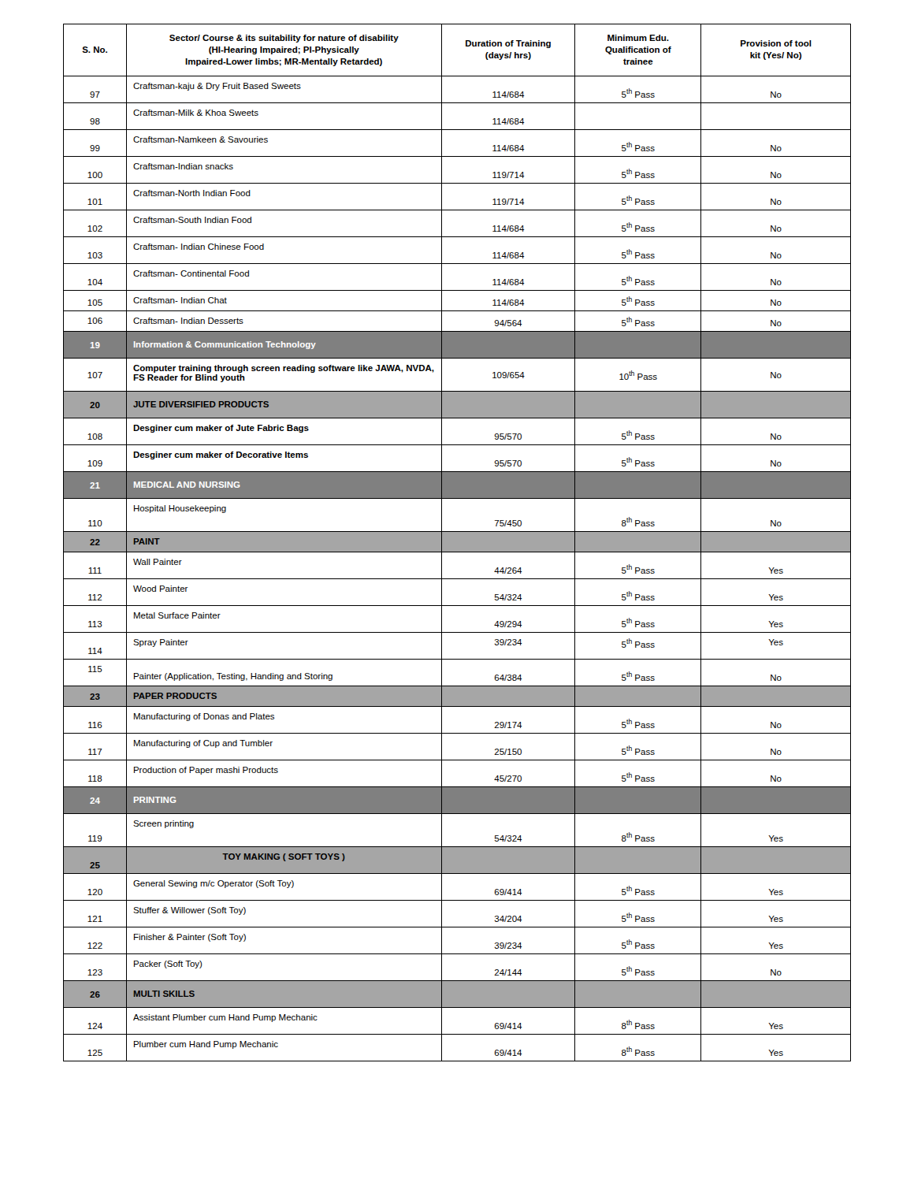| S. No. | Sector/ Course & its suitability for nature of disability (HI-Hearing Impaired; PI-Physically Impaired-Lower limbs; MR-Mentally Retarded) | Duration of Training (days/ hrs) | Minimum Edu. Qualification of trainee | Provision of tool kit (Yes/ No) |
| --- | --- | --- | --- | --- |
| 97 | Craftsman-kaju & Dry Fruit Based Sweets | 114/684 | 5 th Pass | No |
| 98 | Craftsman-Milk & Khoa Sweets | 114/684 | | |
| 99 | Craftsman-Namkeen & Savouries | 114/684 | 5 th Pass | No |
| 100 | Craftsman-Indian snacks | 119/714 | 5 th Pass | No |
| 101 | Craftsman-North Indian Food | 119/714 | 5 th Pass | No |
| 102 | Craftsman-South Indian Food | 114/684 | 5 th Pass | No |
| 103 | Craftsman- Indian Chinese Food | 114/684 | 5 th Pass | No |
| 104 | Craftsman- Continental Food | 114/684 | 5 th Pass | No |
| 105 | Craftsman- Indian Chat | 114/684 | 5 th Pass | No |
| 106 | Craftsman- Indian Desserts | 94/564 | 5 th Pass | No |
| 19 | Information & Communication Technology | | | |
| 107 | Computer training through screen reading software like JAWA, NVDA, FS Reader for Blind youth | 109/654 | 10 th Pass | No |
| 20 | JUTE DIVERSIFIED PRODUCTS | | | |
| 108 | Desginer cum maker of Jute Fabric Bags | 95/570 | 5 th Pass | No |
| 109 | Desginer cum maker of Decorative Items | 95/570 | 5 th Pass | No |
| 21 | MEDICAL AND NURSING | | | |
| 110 | Hospital Housekeeping | 75/450 | 8 th Pass | No |
| 22 | PAINT | | | |
| 111 | Wall Painter | 44/264 | 5 th Pass | Yes |
| 112 | Wood Painter | 54/324 | 5 th Pass | Yes |
| 113 | Metal Surface Painter | 49/294 | 5 th Pass | Yes |
| 114 | Spray Painter | 39/234 | 5 th Pass | Yes |
| 115 | Painter (Application, Testing, Handing and Storing | 64/384 | 5 th Pass | No |
| 23 | PAPER PRODUCTS | | | |
| 116 | Manufacturing of Donas and Plates | 29/174 | 5 th Pass | No |
| 117 | Manufacturing of Cup and Tumbler | 25/150 | 5 th Pass | No |
| 118 | Production of Paper mashi Products | 45/270 | 5 th Pass | No |
| 24 | PRINTING | | | |
| 119 | Screen printing | 54/324 | 8 th Pass | Yes |
| 25 | TOY MAKING ( SOFT TOYS ) | | | |
| 120 | General Sewing m/c Operator (Soft Toy) | 69/414 | 5 th Pass | Yes |
| 121 | Stuffer & Willower (Soft Toy) | 34/204 | 5 th Pass | Yes |
| 122 | Finisher & Painter (Soft Toy) | 39/234 | 5 th Pass | Yes |
| 123 | Packer (Soft Toy) | 24/144 | 5 th Pass | No |
| 26 | MULTI SKILLS | | | |
| 124 | Assistant Plumber cum Hand Pump Mechanic | 69/414 | 8 th Pass | Yes |
| 125 | Plumber cum Hand Pump Mechanic | 69/414 | 8 th Pass | Yes |